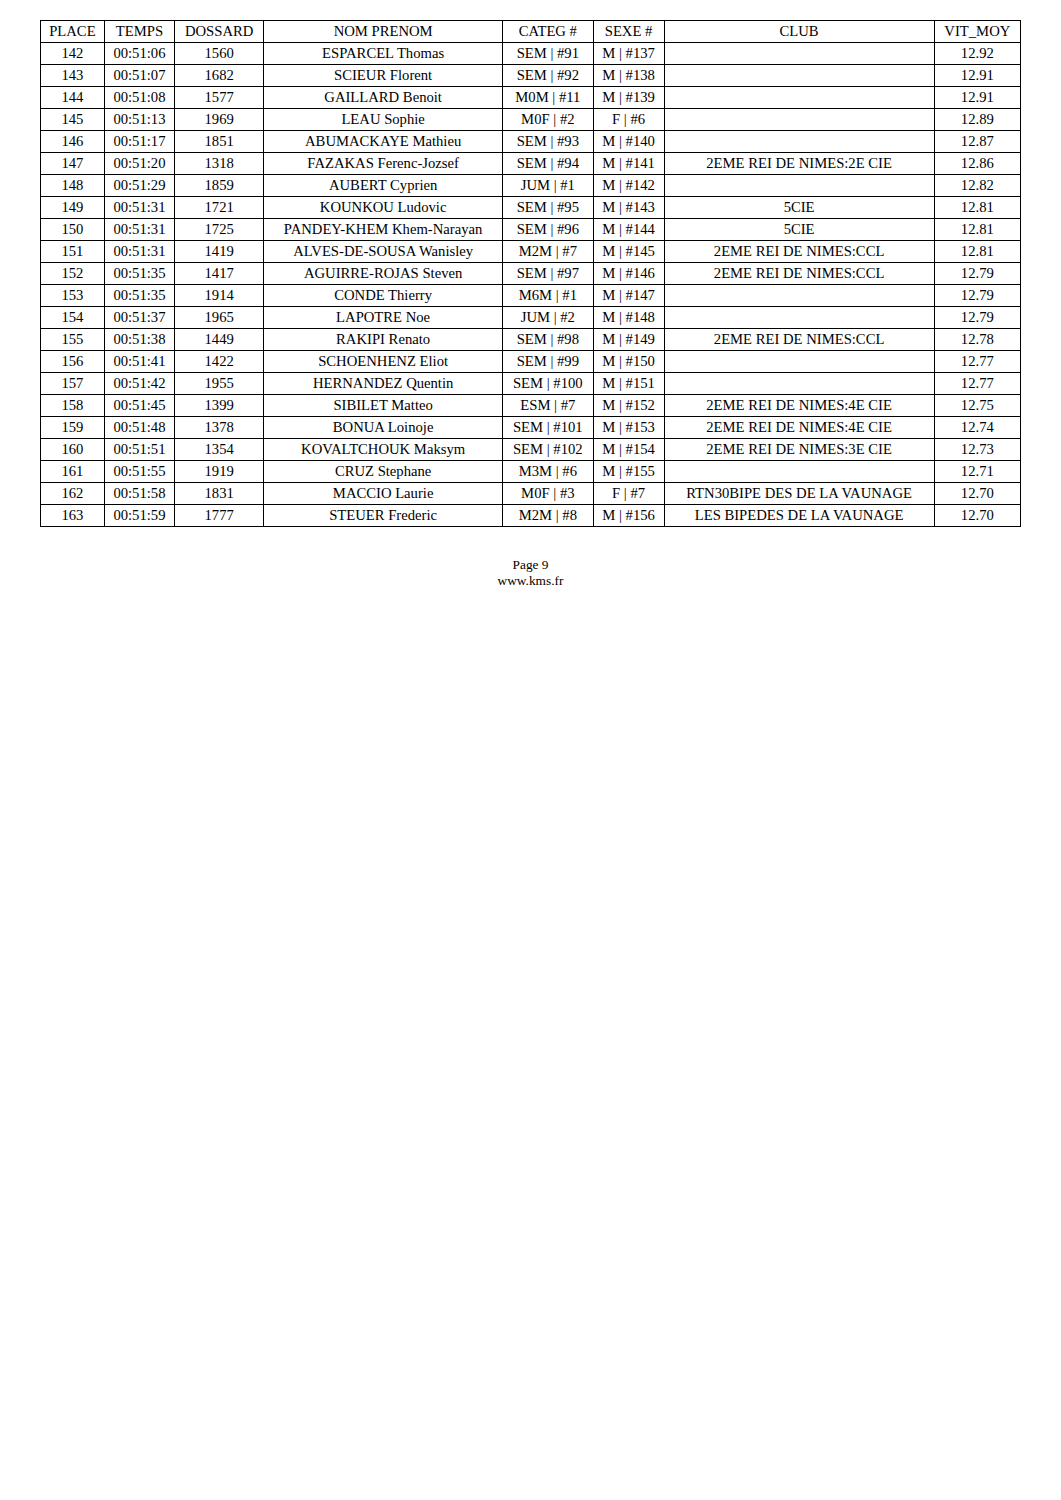| PLACE | TEMPS | DOSSARD | NOM PRENOM | CATEG # | SEXE # | CLUB | VIT_MOY |
| --- | --- | --- | --- | --- | --- | --- | --- |
| 142 | 00:51:06 | 1560 | ESPARCEL Thomas | SEM / #91 | M / #137 | | 12.92 |
| 143 | 00:51:07 | 1682 | SCIEUR Florent | SEM / #92 | M / #138 | | 12.91 |
| 144 | 00:51:08 | 1577 | GAILLARD Benoit | M0M / #11 | M / #139 | | 12.91 |
| 145 | 00:51:13 | 1969 | LEAU Sophie | M0F / #2 | F / #6 | | 12.89 |
| 146 | 00:51:17 | 1851 | ABUMACKAYE Mathieu | SEM / #93 | M / #140 | | 12.87 |
| 147 | 00:51:20 | 1318 | FAZAKAS Ferenc-Jozsef | SEM / #94 | M / #141 | 2EME REI DE NIMES:2E CIE | 12.86 |
| 148 | 00:51:29 | 1859 | AUBERT Cyprien | JUM / #1 | M / #142 | | 12.82 |
| 149 | 00:51:31 | 1721 | KOUNKOU Ludovic | SEM / #95 | M / #143 | 5CIE | 12.81 |
| 150 | 00:51:31 | 1725 | PANDEY-KHEM Khem-Narayan | SEM / #96 | M / #144 | 5CIE | 12.81 |
| 151 | 00:51:31 | 1419 | ALVES-DE-SOUSA Wanisley | M2M / #7 | M / #145 | 2EME REI DE NIMES:CCL | 12.81 |
| 152 | 00:51:35 | 1417 | AGUIRRE-ROJAS Steven | SEM / #97 | M / #146 | 2EME REI DE NIMES:CCL | 12.79 |
| 153 | 00:51:35 | 1914 | CONDE Thierry | M6M / #1 | M / #147 | | 12.79 |
| 154 | 00:51:37 | 1965 | LAPOTRE Noe | JUM / #2 | M / #148 | | 12.79 |
| 155 | 00:51:38 | 1449 | RAKIPI Renato | SEM / #98 | M / #149 | 2EME REI DE NIMES:CCL | 12.78 |
| 156 | 00:51:41 | 1422 | SCHOENHENZ Eliot | SEM / #99 | M / #150 | | 12.77 |
| 157 | 00:51:42 | 1955 | HERNANDEZ Quentin | SEM / #100 | M / #151 | | 12.77 |
| 158 | 00:51:45 | 1399 | SIBILET Matteo | ESM / #7 | M / #152 | 2EME REI DE NIMES:4E CIE | 12.75 |
| 159 | 00:51:48 | 1378 | BONUA Loinoje | SEM / #101 | M / #153 | 2EME REI DE NIMES:4E CIE | 12.74 |
| 160 | 00:51:51 | 1354 | KOVALTCHOUK Maksym | SEM / #102 | M / #154 | 2EME REI DE NIMES:3E CIE | 12.73 |
| 161 | 00:51:55 | 1919 | CRUZ Stephane | M3M / #6 | M / #155 | | 12.71 |
| 162 | 00:51:58 | 1831 | MACCIO Laurie | M0F / #3 | F / #7 | RTN30BIPE DES DE LA VAUNAGE | 12.70 |
| 163 | 00:51:59 | 1777 | STEUER Frederic | M2M / #8 | M / #156 | LES BIPEDES DE LA VAUNAGE | 12.70 |
Page 9
www.kms.fr